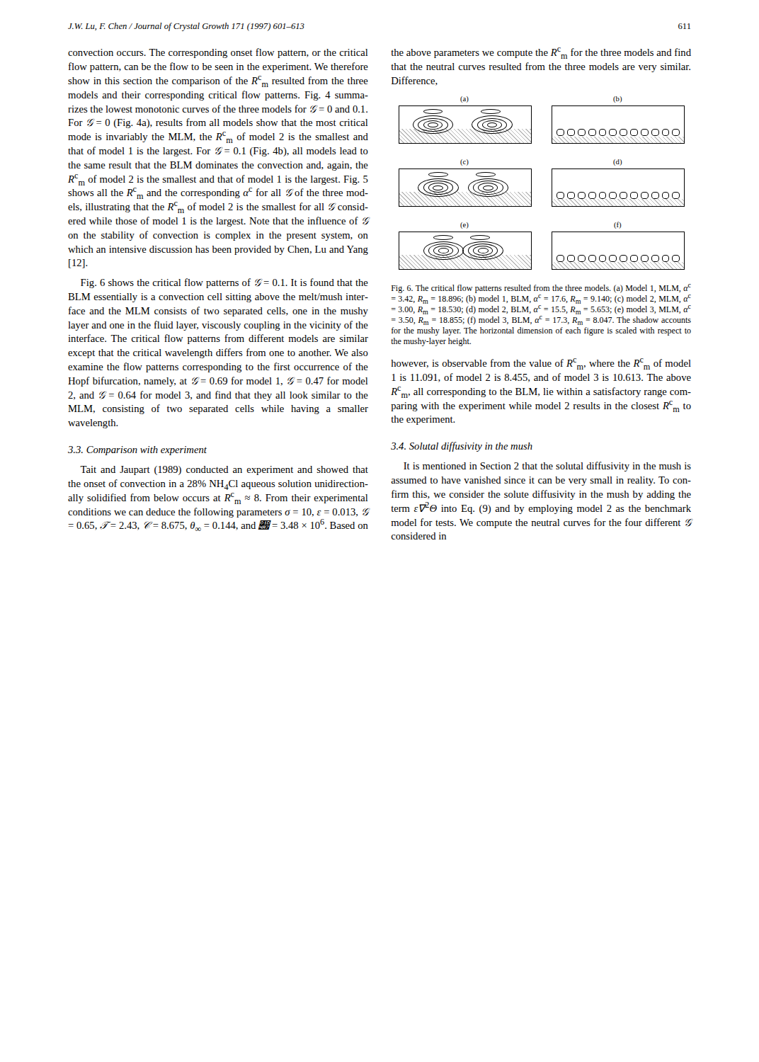J.W. Lu, F. Chen / Journal of Crystal Growth 171 (1997) 601–613 611
convection occurs. The corresponding onset flow pattern, or the critical flow pattern, can be the flow to be seen in the experiment. We therefore show in this section the comparison of the Rcm resulted from the three models and their corresponding critical flow patterns. Fig. 4 summarizes the lowest monotonic curves of the three models for 𝒢 = 0 and 0.1. For 𝒢 = 0 (Fig. 4a), results from all models show that the most critical mode is invariably the MLM, the Rcm of model 2 is the smallest and that of model 1 is the largest. For 𝒢 = 0.1 (Fig. 4b), all models lead to the same result that the BLM dominates the convection and, again, the Rcm of model 2 is the smallest and that of model 1 is the largest. Fig. 5 shows all the Rcm and the corresponding αc for all 𝒢 of the three models, illustrating that the Rcm of model 2 is the smallest for all 𝒢 considered while those of model 1 is the largest. Note that the influence of 𝒢 on the stability of convection is complex in the present system, on which an intensive discussion has been provided by Chen, Lu and Yang [12].
Fig. 6 shows the critical flow patterns of 𝒢 = 0.1. It is found that the BLM essentially is a convection cell sitting above the melt/mush interface and the MLM consists of two separated cells, one in the mushy layer and one in the fluid layer, viscously coupling in the vicinity of the interface. The critical flow patterns from different models are similar except that the critical wavelength differs from one to another. We also examine the flow patterns corresponding to the first occurrence of the Hopf bifurcation, namely, at 𝒢 = 0.69 for model 1, 𝒢 = 0.47 for model 2, and 𝒢 = 0.64 for model 3, and find that they all look similar to the MLM, consisting of two separated cells while having a smaller wavelength.
3.3. Comparison with experiment
Tait and Jaupart (1989) conducted an experiment and showed that the onset of convection in a 28% NH4Cl aqueous solution unidirectionally solidified from below occurs at Rcm ≈ 8. From their experimental conditions we can deduce the following parameters σ = 10, ε = 0.013, 𝒢 = 0.65, 𝒯 = 2.43, 𝒞 = 8.675, θ∞ = 0.144, and 𝒧 = 3.48 × 106. Based on the above parameters we compute the Rcm for the three models and find that the neutral curves resulted from the three models are very similar. Difference,
(a)
2 0 0 2.856
(b)
2 0 0 2.142
(c)
2 0 0 2.0944
(d)
2 0 0 2.4213
(e)
2 0 0 1.7952
(f)
2 0 0 2.1791
Fig. 6. The critical flow patterns resulted from the three models. (a) Model 1, MLM, αc = 3.42, Rm = 18.896; (b) model 1, BLM, αc = 17.6, Rm = 9.140; (c) model 2, MLM, αc = 3.00, Rm = 18.530; (d) model 2, BLM, αc = 15.5, Rm = 5.653; (e) model 3, MLM, αc = 3.50, Rm = 18.855; (f) model 3, BLM, αc = 17.3, Rm = 8.047. The shadow accounts for the mushy layer. The horizontal dimension of each figure is scaled with respect to the mushy-layer height.
however, is observable from the value of Rcm, where the Rcm of model 1 is 11.091, of model 2 is 8.455, and of model 3 is 10.613. The above Rcm, all corresponding to the BLM, lie within a satisfactory range comparing with the experiment while model 2 results in the closest Rcm to the experiment.
3.4. Solutal diffusivity in the mush
It is mentioned in Section 2 that the solutal diffusivity in the mush is assumed to have vanished since it can be very small in reality. To confirm this, we consider the solute diffusivity in the mush by adding the term ε∇2Θ into Eq. (9) and by employing model 2 as the benchmark model for tests. We compute the neutral curves for the four different 𝒢 considered in